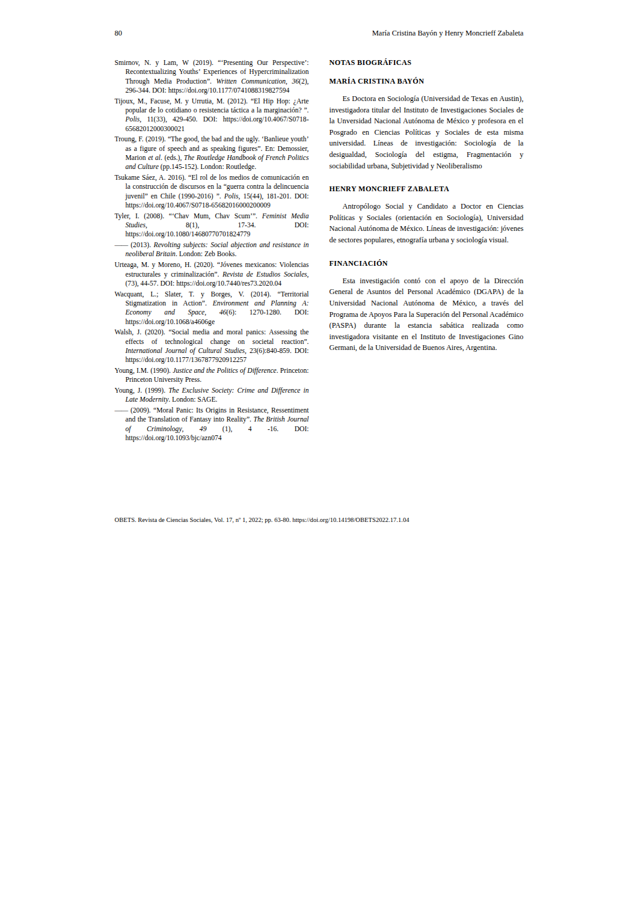80
María Cristina Bayón y Henry Moncrieff Zabaleta
Smirnov, N. y Lam, W (2019). “‘Presenting Our Perspective’: Recontextualizing Youths’ Experiences of Hypercriminalization Through Media Production”. Written Communication, 36(2), 296-344. DOI: https://doi.org/10.1177/0741088319827594
Tijoux, M., Facuse, M. y Urrutia, M. (2012). “El Hip Hop: ¿Arte popular de lo cotidiano o resistencia táctica a la marginación? ”. Polis, 11(33), 429-450. DOI: https://doi.org/10.4067/S0718-65682012000300021
Troung, F. (2019). “The good, the bad and the ugly. ‘Banlieue youth’ as a figure of speech and as speaking figures”. En: Demossier, Marion et al. (eds.), The Routledge Handbook of French Politics and Culture (pp.145-152). London: Routledge.
Tsukame Sáez, A. 2016). “El rol de los medios de comunicación en la construcción de discursos en la “guerra contra la delincuencia juvenil” en Chile (1990-2016) ”. Polis, 15(44), 181-201. DOI: https://doi.org/10.4067/S0718-65682016000200009
Tyler, I. (2008). “‘Chav Mum, Chav Scum’”. Feminist Media Studies, 8(1), 17-34. DOI: https://doi.org/10.1080/14680770701824779
—— (2013). Revolting subjects: Social abjection and resistance in neoliberal Britain. London: Zeb Books.
Urteaga, M. y Moreno, H. (2020). “Jóvenes mexicanos: Violencias estructurales y criminalización”. Revista de Estudios Sociales, (73), 44-57. DOI: https://doi.org/10.7440/res73.2020.04
Wacquant, L.; Slater, T. y Borges, V. (2014). “Territorial Stigmatization in Action”. Environment and Planning A: Economy and Space, 46(6): 1270-1280. DOI: https://doi.org/10.1068/a4606ge
Walsh, J. (2020). “Social media and moral panics: Assessing the effects of technological change on societal reaction”. International Journal of Cultural Studies, 23(6):840-859. DOI: https://doi.org/10.1177/1367877920912257
Young, I.M. (1990). Justice and the Politics of Difference. Princeton: Princeton University Press.
Young, J. (1999). The Exclusive Society: Crime and Difference in Late Modernity. London: SAGE.
—— (2009). “Moral Panic: Its Origins in Resistance, Ressentiment and the Translation of Fantasy into Reality”. The British Journal of Criminology, 49 (1), 4 -16. DOI: https://doi.org/10.1093/bjc/azn074
Notas biográficas
María Cristina Bayón
Es Doctora en Sociología (Universidad de Texas en Austin), investigadora titular del Instituto de Investigaciones Sociales de la Unversidad Nacional Autónoma de México y profesora en el Posgrado en Ciencias Políticas y Sociales de esta misma universidad. Líneas de investigación: Sociología de la desigualdad, Sociología del estigma, Fragmentación y sociabilidad urbana, Subjetividad y Neoliberalismo
Henry Moncrieff Zabaleta
Antropólogo Social y Candidato a Doctor en Ciencias Políticas y Sociales (orientación en Sociología), Universidad Nacional Autónoma de México. Líneas de investigación: jóvenes de sectores populares, etnografía urbana y sociología visual.
Financiación
Esta investigación contó con el apoyo de la Dirección General de Asuntos del Personal Académico (DGAPA) de la Universidad Nacional Autónoma de México, a través del Programa de Apoyos Para la Superación del Personal Académico (PASPA) durante la estancia sabática realizada como investigadora visitante en el Instituto de Investigaciones Gino Germani, de la Universidad de Buenos Aires, Argentina.
OBETS. Revista de Ciencias Sociales, Vol. 17, nº 1, 2022; pp. 63-80. https://doi.org/10.14198/OBETS2022.17.1.04